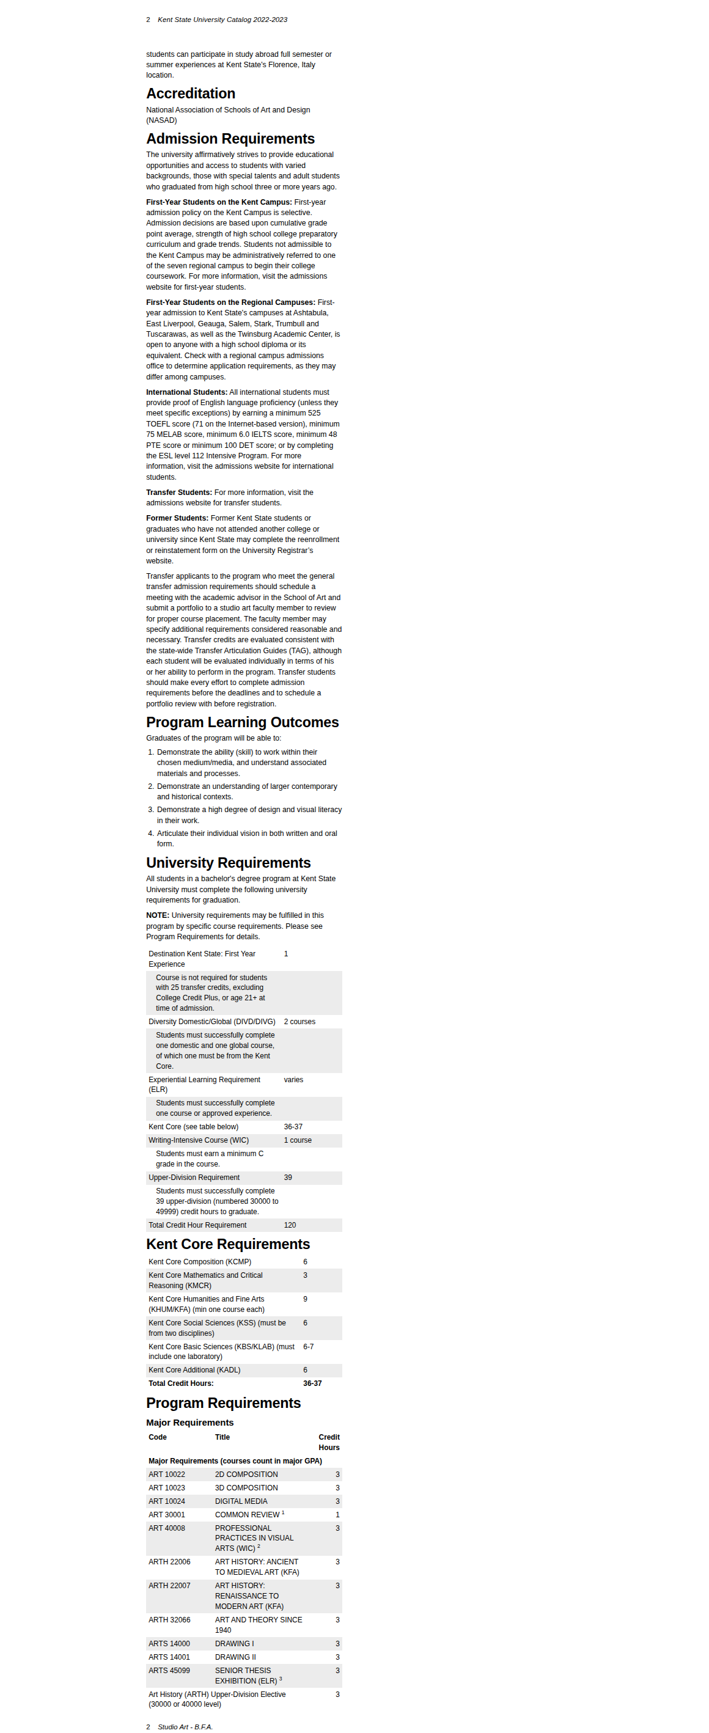2 Kent State University Catalog 2022-2023
students can participate in study abroad full semester or summer experiences at Kent State's Florence, Italy location.
Accreditation
National Association of Schools of Art and Design (NASAD)
Admission Requirements
The university affirmatively strives to provide educational opportunities and access to students with varied backgrounds, those with special talents and adult students who graduated from high school three or more years ago.
First-Year Students on the Kent Campus: First-year admission policy on the Kent Campus is selective. Admission decisions are based upon cumulative grade point average, strength of high school college preparatory curriculum and grade trends. Students not admissible to the Kent Campus may be administratively referred to one of the seven regional campus to begin their college coursework. For more information, visit the admissions website for first-year students.
First-Year Students on the Regional Campuses: First-year admission to Kent State's campuses at Ashtabula, East Liverpool, Geauga, Salem, Stark, Trumbull and Tuscarawas, as well as the Twinsburg Academic Center, is open to anyone with a high school diploma or its equivalent. Check with a regional campus admissions office to determine application requirements, as they may differ among campuses.
International Students: All international students must provide proof of English language proficiency (unless they meet specific exceptions) by earning a minimum 525 TOEFL score (71 on the Internet-based version), minimum 75 MELAB score, minimum 6.0 IELTS score, minimum 48 PTE score or minimum 100 DET score; or by completing the ESL level 112 Intensive Program. For more information, visit the admissions website for international students.
Transfer Students: For more information, visit the admissions website for transfer students.
Former Students: Former Kent State students or graduates who have not attended another college or university since Kent State may complete the reenrollment or reinstatement form on the University Registrar’s website.
Transfer applicants to the program who meet the general transfer admission requirements should schedule a meeting with the academic advisor in the School of Art and submit a portfolio to a studio art faculty member to review for proper course placement. The faculty member may specify additional requirements considered reasonable and necessary. Transfer credits are evaluated consistent with the state-wide Transfer Articulation Guides (TAG), although each student will be evaluated individually in terms of his or her ability to perform in the program. Transfer students should make every effort to complete admission requirements before the deadlines and to schedule a portfolio review with before registration.
Program Learning Outcomes
Graduates of the program will be able to:
Demonstrate the ability (skill) to work within their chosen medium/media, and understand associated materials and processes.
Demonstrate an understanding of larger contemporary and historical contexts.
Demonstrate a high degree of design and visual literacy in their work.
Articulate their individual vision in both written and oral form.
University Requirements
All students in a bachelor's degree program at Kent State University must complete the following university requirements for graduation.
NOTE: University requirements may be fulfilled in this program by specific course requirements. Please see Program Requirements for details.
| Destination Kent State: First Year Experience | 1 |
| Course is not required for students with 25 transfer credits, excluding College Credit Plus, or age 21+ at time of admission. | |
| Diversity Domestic/Global (DIVD/DIVG) | 2 courses |
| Students must successfully complete one domestic and one global course, of which one must be from the Kent Core. | |
| Experiential Learning Requirement (ELR) | varies |
| Students must successfully complete one course or approved experience. | |
| Kent Core (see table below) | 36-37 |
| Writing-Intensive Course (WIC) | 1 course |
| Students must earn a minimum C grade in the course. | |
| Upper-Division Requirement | 39 |
| Students must successfully complete 39 upper-division (numbered 30000 to 49999) credit hours to graduate. | |
| Total Credit Hour Requirement | 120 |
Kent Core Requirements
| Kent Core Composition (KCMP) | 6 |
| Kent Core Mathematics and Critical Reasoning (KMCR) | 3 |
| Kent Core Humanities and Fine Arts (KHUM/KFA) (min one course each) | 9 |
| Kent Core Social Sciences (KSS) (must be from two disciplines) | 6 |
| Kent Core Basic Sciences (KBS/KLAB) (must include one laboratory) | 6-7 |
| Kent Core Additional (KADL) | 6 |
| Total Credit Hours: | 36-37 |
Program Requirements
Major Requirements
| Code | Title | Credit Hours |
| --- | --- | --- |
| Major Requirements (courses count in major GPA) |
| ART 10022 | 2D COMPOSITION | 3 |
| ART 10023 | 3D COMPOSITION | 3 |
| ART 10024 | DIGITAL MEDIA | 3 |
| ART 30001 | COMMON REVIEW 1 | 1 |
| ART 40008 | PROFESSIONAL PRACTICES IN VISUAL ARTS (WIC) 2 | 3 |
| ARTH 22006 | ART HISTORY: ANCIENT TO MEDIEVAL ART (KFA) | 3 |
| ARTH 22007 | ART HISTORY: RENAISSANCE TO MODERN ART (KFA) | 3 |
| ARTH 32066 | ART AND THEORY SINCE 1940 | 3 |
| ARTS 14000 | DRAWING I | 3 |
| ARTS 14001 | DRAWING II | 3 |
| ARTS 45099 | SENIOR THESIS EXHIBITION (ELR) 3 | 3 |
| Art History (ARTH) Upper-Division Elective (30000 or 40000 level) | 3 |
2 Studio Art - B.F.A.